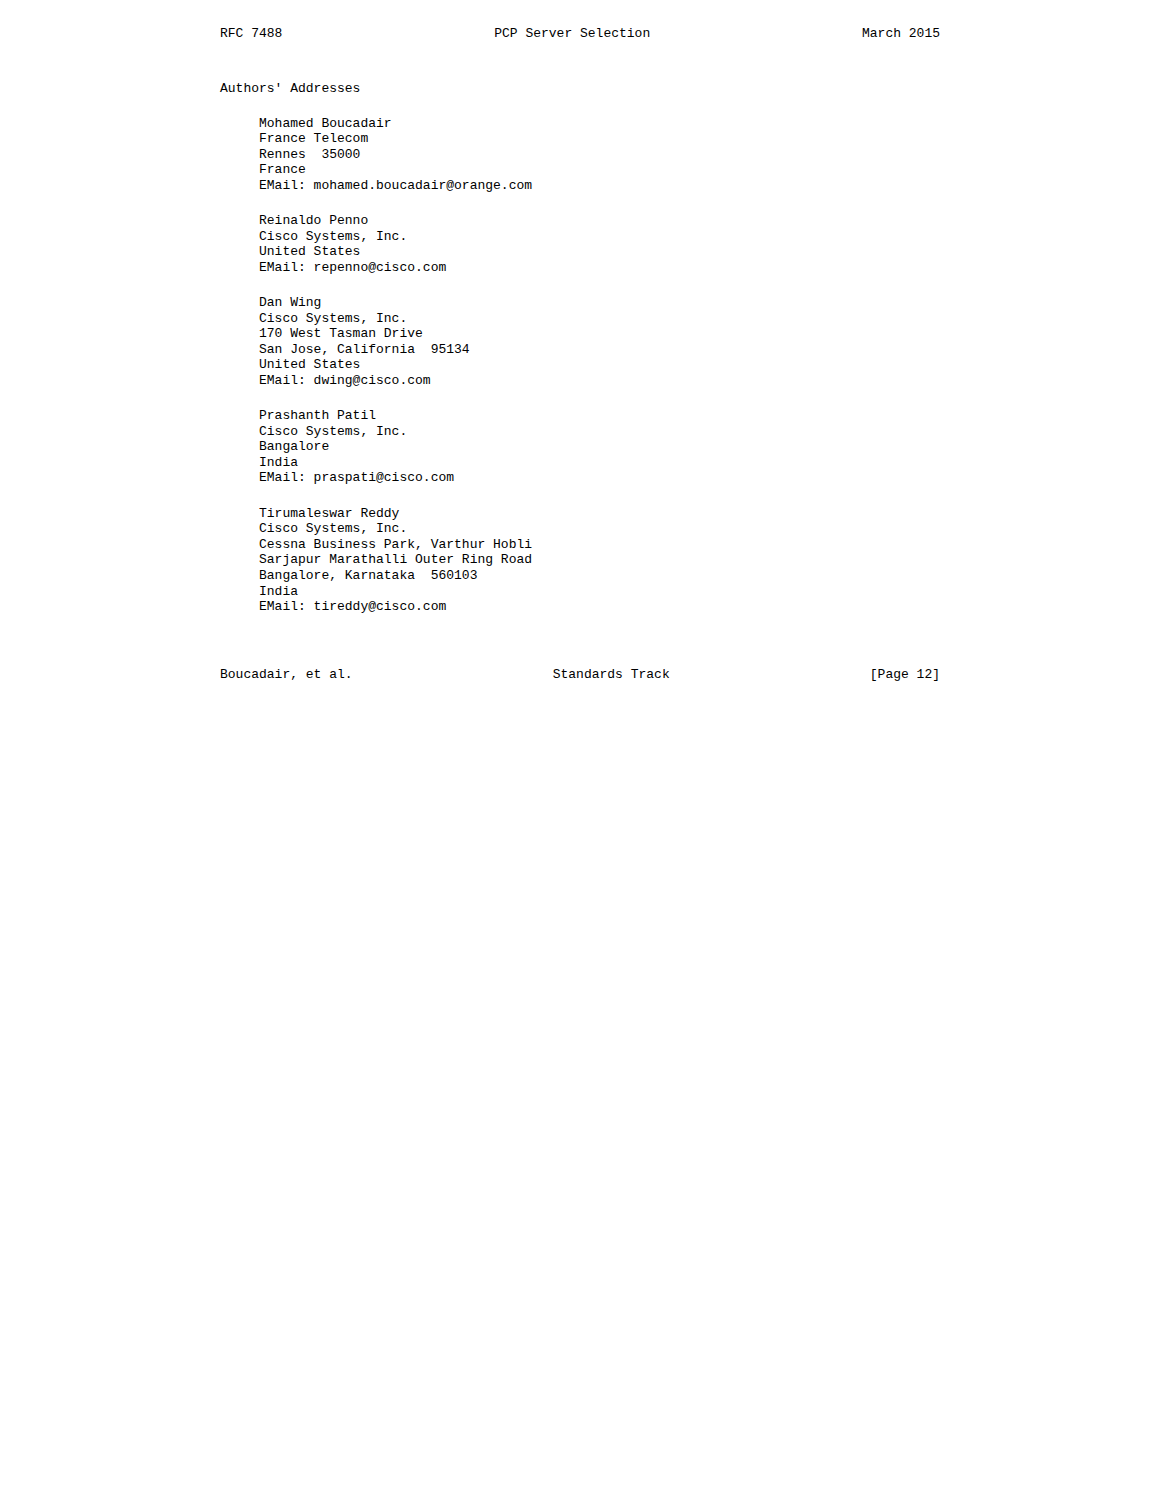RFC 7488 PCP Server Selection March 2015
Authors' Addresses
Mohamed Boucadair
France Telecom
Rennes 35000
France
EMail: mohamed.boucadair@orange.com
Reinaldo Penno
Cisco Systems, Inc.
United States
EMail: repenno@cisco.com
Dan Wing
Cisco Systems, Inc.
170 West Tasman Drive
San Jose, California 95134
United States
EMail: dwing@cisco.com
Prashanth Patil
Cisco Systems, Inc.
Bangalore
India
EMail: praspati@cisco.com
Tirumaleswar Reddy
Cisco Systems, Inc.
Cessna Business Park, Varthur Hobli
Sarjapur Marathalli Outer Ring Road
Bangalore, Karnataka 560103
India
EMail: tireddy@cisco.com
Boucadair, et al. Standards Track [Page 12]